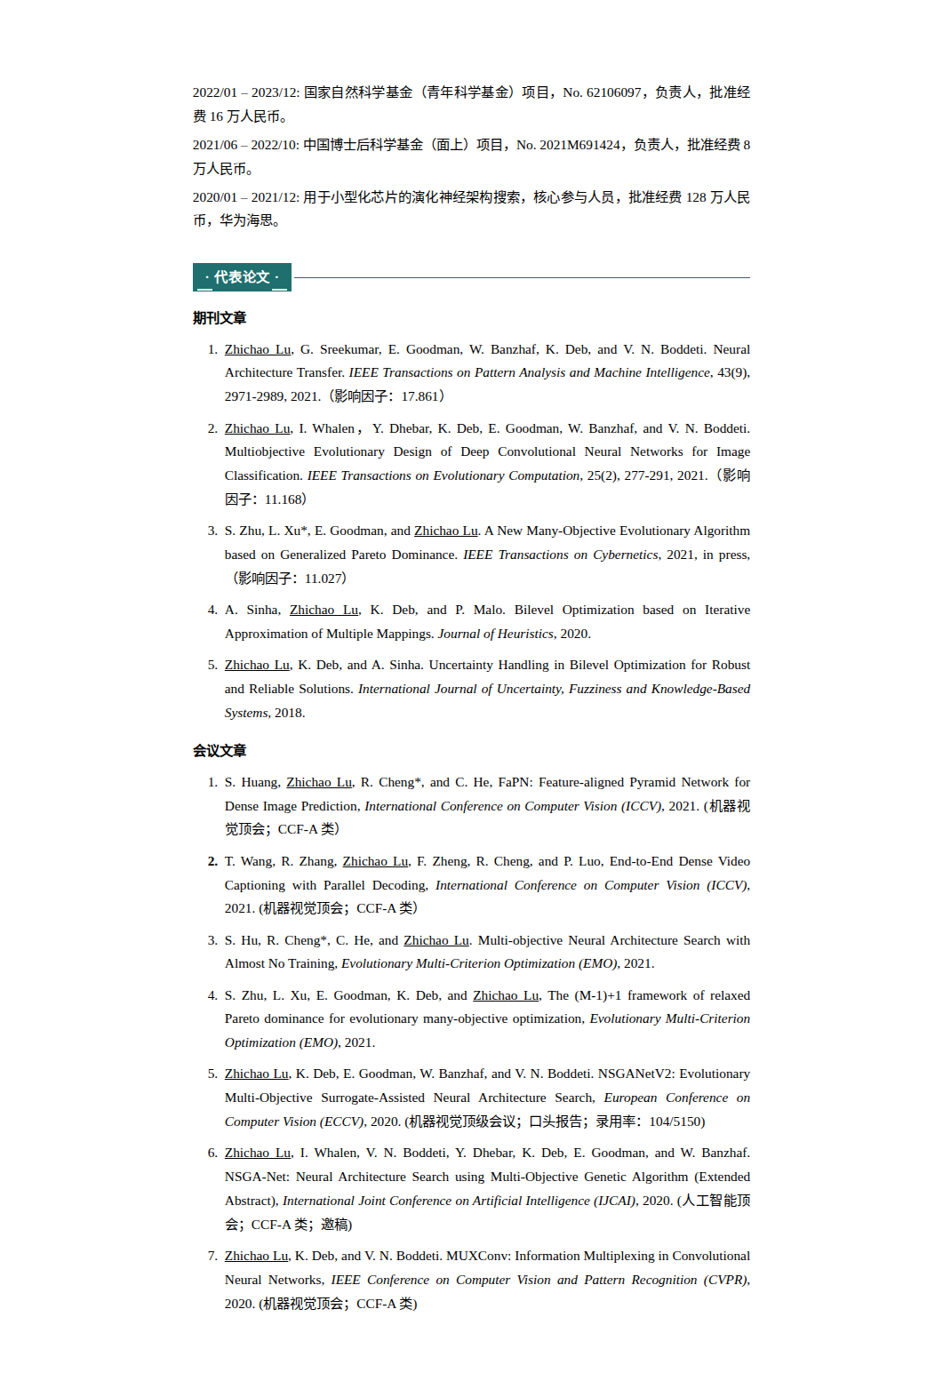2022/01 – 2023/12: 国家自然科学基金（青年科学基金）项目，No. 62106097，负责人，批准经费 16 万人民币。
2021/06 – 2022/10: 中国博士后科学基金（面上）项目，No. 2021M691424，负责人，批准经费 8 万人民币。
2020/01 – 2021/12: 用于小型化芯片的演化神经架构搜索，核心参与人员，批准经费 128 万人民币，华为海思。
· 代表论文 ·
期刊文章
Zhichao Lu, G. Sreekumar, E. Goodman, W. Banzhaf, K. Deb, and V. N. Boddeti. Neural Architecture Transfer. IEEE Transactions on Pattern Analysis and Machine Intelligence, 43(9), 2971-2989, 2021.（影响因子：17.861）
Zhichao Lu, I. Whalen，Y. Dhebar, K. Deb, E. Goodman, W. Banzhaf, and V. N. Boddeti. Multiobjective Evolutionary Design of Deep Convolutional Neural Networks for Image Classification. IEEE Transactions on Evolutionary Computation, 25(2), 277-291, 2021.（影响因子：11.168）
S. Zhu, L. Xu*, E. Goodman, and Zhichao Lu. A New Many-Objective Evolutionary Algorithm based on Generalized Pareto Dominance. IEEE Transactions on Cybernetics, 2021, in press,（影响因子：11.027）
A. Sinha, Zhichao Lu, K. Deb, and P. Malo. Bilevel Optimization based on Iterative Approximation of Multiple Mappings. Journal of Heuristics, 2020.
Zhichao Lu, K. Deb, and A. Sinha. Uncertainty Handling in Bilevel Optimization for Robust and Reliable Solutions. International Journal of Uncertainty, Fuzziness and Knowledge-Based Systems, 2018.
会议文章
S. Huang, Zhichao Lu, R. Cheng*, and C. He, FaPN: Feature-aligned Pyramid Network for Dense Image Prediction, International Conference on Computer Vision (ICCV), 2021. (机器视觉顶会；CCF-A 类）
T. Wang, R. Zhang, Zhichao Lu, F. Zheng, R. Cheng, and P. Luo, End-to-End Dense Video Captioning with Parallel Decoding, International Conference on Computer Vision (ICCV), 2021. (机器视觉顶会；CCF-A 类）
S. Hu, R. Cheng*, C. He, and Zhichao Lu. Multi-objective Neural Architecture Search with Almost No Training, Evolutionary Multi-Criterion Optimization (EMO), 2021.
S. Zhu, L. Xu, E. Goodman, K. Deb, and Zhichao Lu, The (M-1)+1 framework of relaxed Pareto dominance for evolutionary many-objective optimization, Evolutionary Multi-Criterion Optimization (EMO), 2021.
Zhichao Lu, K. Deb, E. Goodman, W. Banzhaf, and V. N. Boddeti. NSGANetV2: Evolutionary Multi-Objective Surrogate-Assisted Neural Architecture Search, European Conference on Computer Vision (ECCV), 2020. (机器视觉顶级会议；口头报告；录用率：104/5150)
Zhichao Lu, I. Whalen, V. N. Boddeti, Y. Dhebar, K. Deb, E. Goodman, and W. Banzhaf. NSGA-Net: Neural Architecture Search using Multi-Objective Genetic Algorithm (Extended Abstract), International Joint Conference on Artificial Intelligence (IJCAI), 2020. (人工智能顶会；CCF-A 类；邀稿)
Zhichao Lu, K. Deb, and V. N. Boddeti. MUXConv: Information Multiplexing in Convolutional Neural Networks, IEEE Conference on Computer Vision and Pattern Recognition (CVPR), 2020. (机器视觉顶会；CCF-A 类)